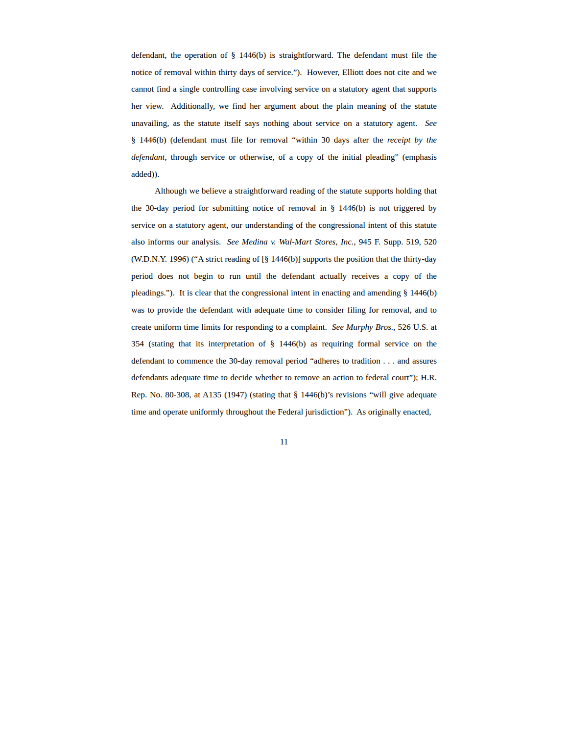defendant, the operation of § 1446(b) is straightforward. The defendant must file the notice of removal within thirty days of service.”). However, Elliott does not cite and we cannot find a single controlling case involving service on a statutory agent that supports her view. Additionally, we find her argument about the plain meaning of the statute unavailing, as the statute itself says nothing about service on a statutory agent. See § 1446(b) (defendant must file for removal “within 30 days after the receipt by the defendant, through service or otherwise, of a copy of the initial pleading” (emphasis added)).
Although we believe a straightforward reading of the statute supports holding that the 30-day period for submitting notice of removal in § 1446(b) is not triggered by service on a statutory agent, our understanding of the congressional intent of this statute also informs our analysis. See Medina v. Wal-Mart Stores, Inc., 945 F. Supp. 519, 520 (W.D.N.Y. 1996) (“A strict reading of [§ 1446(b)] supports the position that the thirty-day period does not begin to run until the defendant actually receives a copy of the pleadings.”). It is clear that the congressional intent in enacting and amending § 1446(b) was to provide the defendant with adequate time to consider filing for removal, and to create uniform time limits for responding to a complaint. See Murphy Bros., 526 U.S. at 354 (stating that its interpretation of § 1446(b) as requiring formal service on the defendant to commence the 30-day removal period “adheres to tradition . . . and assures defendants adequate time to decide whether to remove an action to federal court”); H.R. Rep. No. 80-308, at A135 (1947) (stating that § 1446(b)’s revisions “will give adequate time and operate uniformly throughout the Federal jurisdiction”). As originally enacted,
11